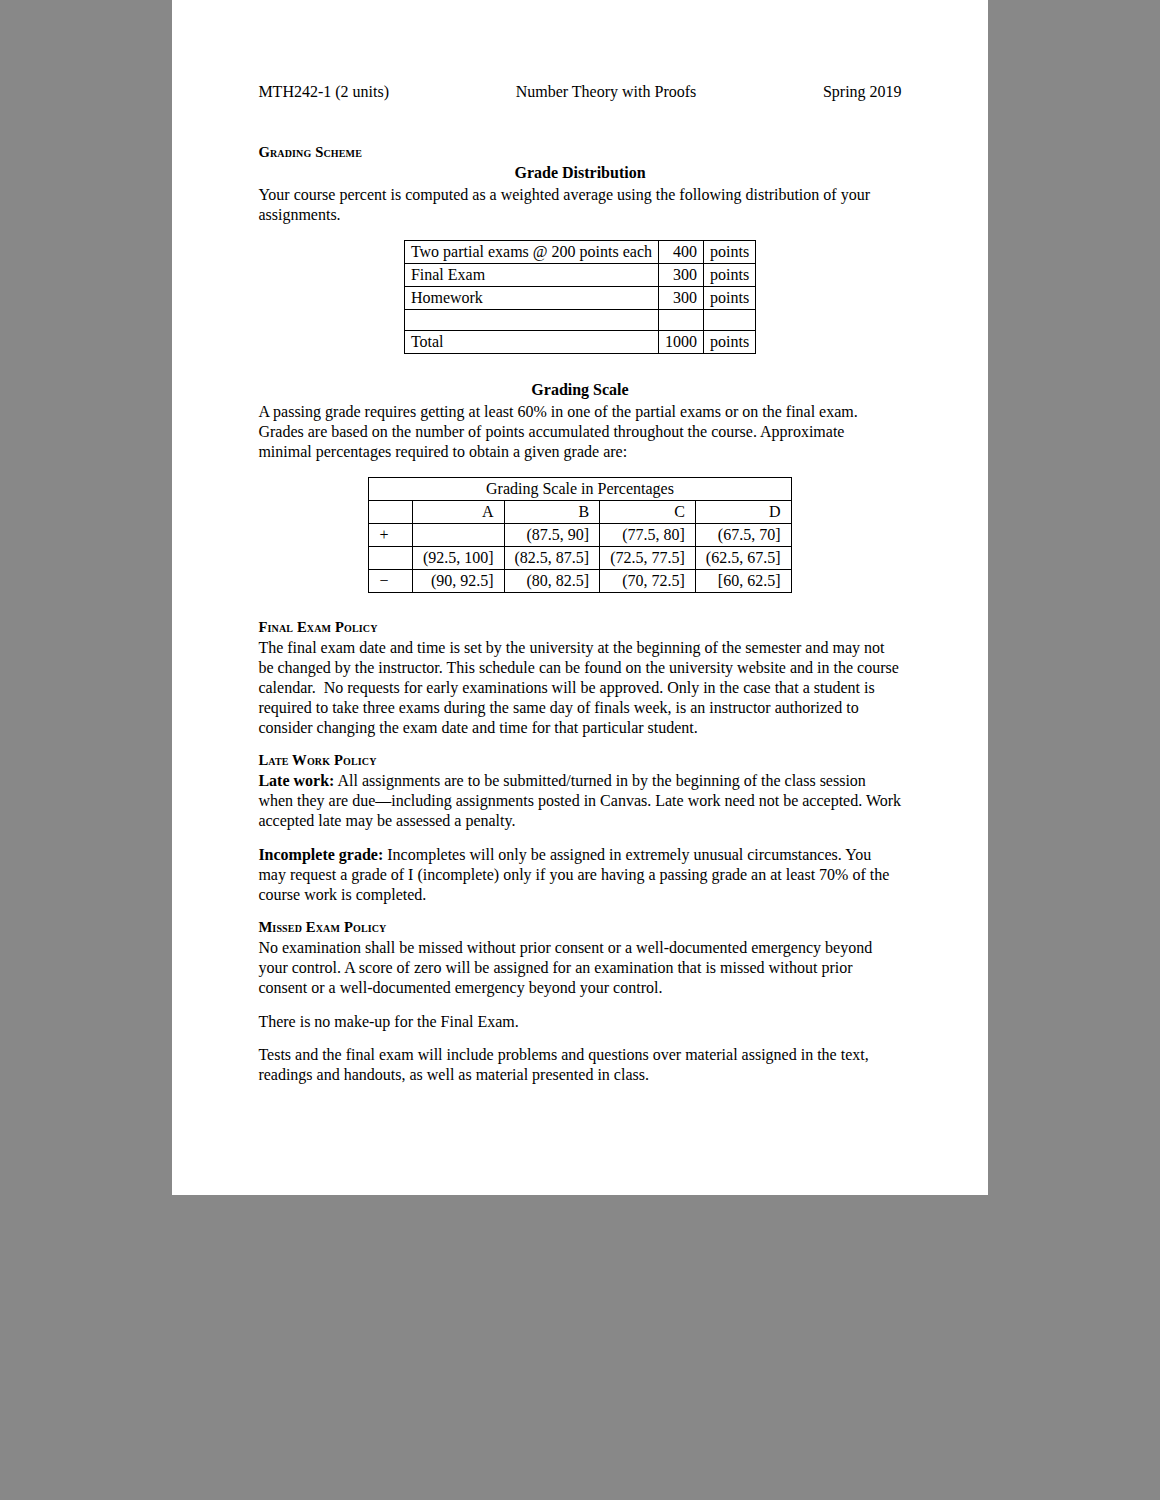MTH242-1 (2 units)
Number Theory with Proofs
Spring 2019
Grading Scheme
Grade Distribution
Your course percent is computed as a weighted average using the following distribution of your assignments.
| Two partial exams @ 200 points each | 400 | points |
| Final Exam | 300 | points |
| Homework | 300 | points |
| Total | 1000 | points |
Grading Scale
A passing grade requires getting at least 60% in one of the partial exams or on the final exam. Grades are based on the number of points accumulated throughout the course. Approximate minimal percentages required to obtain a given grade are:
| Grading Scale in Percentages |
| --- |
| | A | B | C | D |
| + | | (87.5, 90] | (77.5, 80] | (67.5, 70] |
| | (92.5, 100] | (82.5, 87.5] | (72.5, 77.5] | (62.5, 67.5] |
| − | (90, 92.5] | (80, 82.5] | (70, 72.5] | [60, 62.5] |
Final Exam Policy
The final exam date and time is set by the university at the beginning of the semester and may not be changed by the instructor. This schedule can be found on the university website and in the course calendar. No requests for early examinations will be approved. Only in the case that a student is required to take three exams during the same day of finals week, is an instructor authorized to consider changing the exam date and time for that particular student.
Late Work Policy
Late work: All assignments are to be submitted/turned in by the beginning of the class session when they are due—including assignments posted in Canvas. Late work need not be accepted. Work accepted late may be assessed a penalty.
Incomplete grade: Incompletes will only be assigned in extremely unusual circumstances. You may request a grade of I (incomplete) only if you are having a passing grade an at least 70% of the course work is completed.
Missed Exam Policy
No examination shall be missed without prior consent or a well-documented emergency beyond your control. A score of zero will be assigned for an examination that is missed without prior consent or a well-documented emergency beyond your control.
There is no make-up for the Final Exam.
Tests and the final exam will include problems and questions over material assigned in the text, readings and handouts, as well as material presented in class.